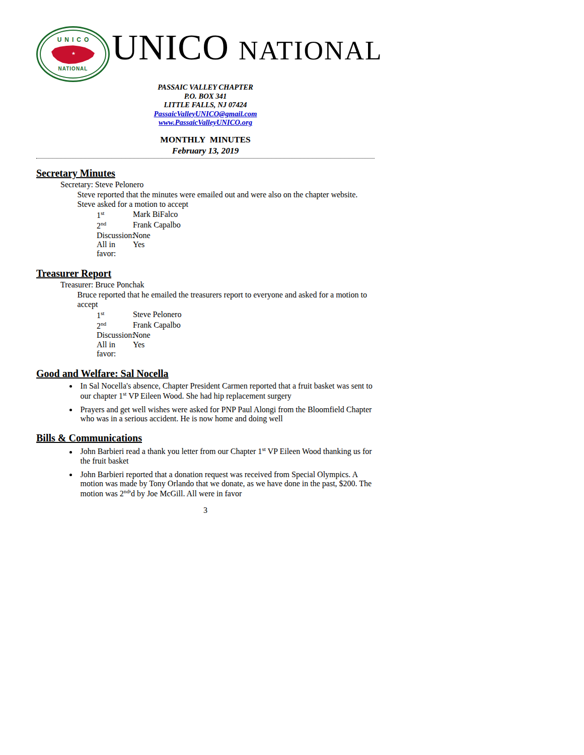®
UNICO
★
NATIONAL
UNICO NATIONAL
PASSAIC VALLEY CHAPTER
P.O. BOX 341
LITTLE FALLS, NJ 07424
PassaicValleyUNICO@gmail.com
www.PassaicValleyUNICO.org
MONTHLY MINUTES
February 13, 2019
Secretary Minutes
Secretary: Steve Pelonero
Steve reported that the minutes were emailed out and were also on the chapter website. Steve asked for a motion to accept
1st Mark BiFalco
2nd Frank Capalbo
Discussion: None
All in favor: Yes
Treasurer Report
Treasurer: Bruce Ponchak
Bruce reported that he emailed the treasurers report to everyone and asked for a motion to accept
1st Steve Pelonero
2nd Frank Capalbo
Discussion: None
All in favor: Yes
Good and Welfare: Sal Nocella
In Sal Nocella's absence, Chapter President Carmen reported that a fruit basket was sent to our chapter 1st VP Eileen Wood. She had hip replacement surgery
Prayers and get well wishes were asked for PNP Paul Alongi from the Bloomfield Chapter who was in a serious accident. He is now home and doing well
Bills & Communications
John Barbieri read a thank you letter from our Chapter 1st VP Eileen Wood thanking us for the fruit basket
John Barbieri reported that a donation request was received from Special Olympics. A motion was made by Tony Orlando that we donate, as we have done in the past, $200. The motion was 2nd'd by Joe McGill. All were in favor
3